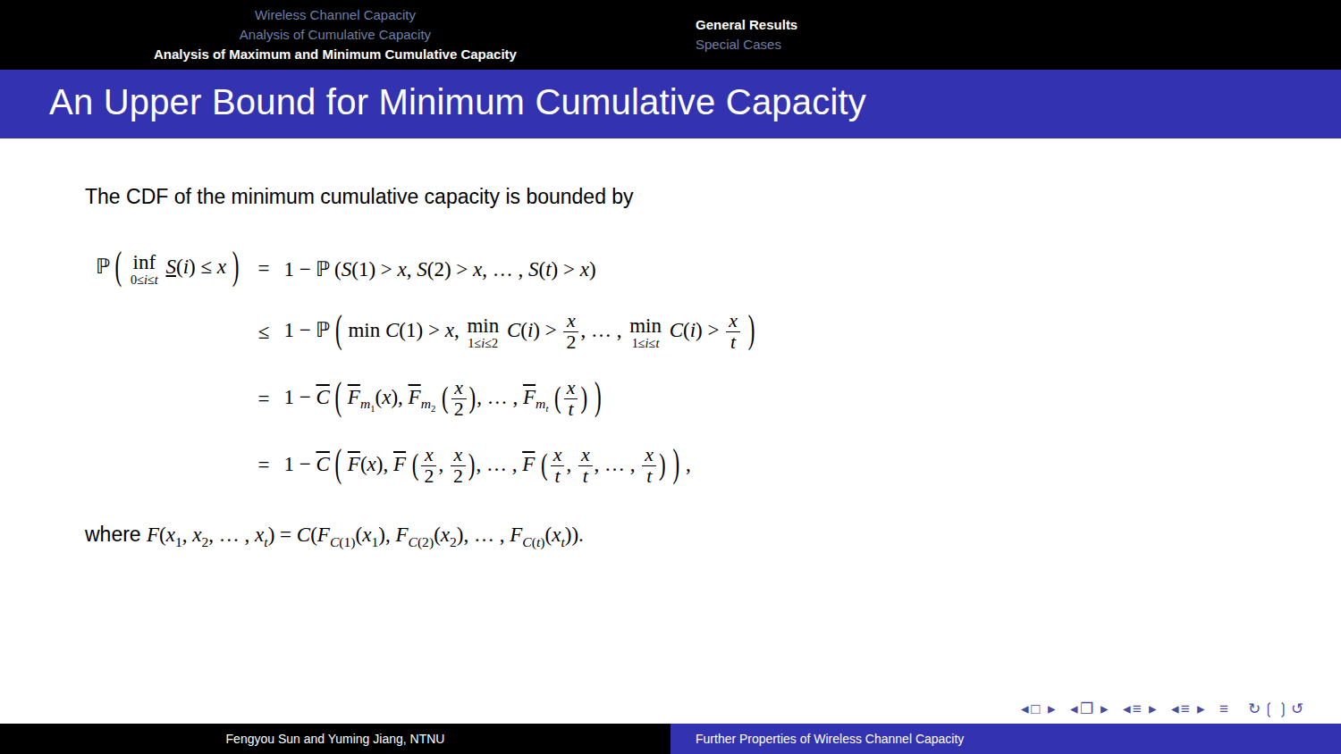Wireless Channel Capacity
Analysis of Cumulative Capacity
Analysis of Maximum and Minimum Cumulative Capacity
General Results
Special Cases
An Upper Bound for Minimum Cumulative Capacity
The CDF of the minimum cumulative capacity is bounded by
| ℙ ( inf 0≤ i ≤ t S ( i ) ≤ x ) | = | 1 − ℙ ( S (1) > x , S (2) > x , … , S ( t ) > x ) |
| | ≤ | 1 − ℙ ( min C (1) > x , min 1≤ i ≤2 C ( i ) > x 2 , … , min 1≤ i ≤ t C ( i ) > x t ) |
| | = | 1 − C ( F m 1 ( x ), F m 2 ( x 2 ) , … , F m t ( x t ) ) |
| | = | 1 − C ( F ( x ), F ( x 2 , x 2 ) , … , F ( x t , x t , … , x t ) ) , |
where F(x1, x2, … , xt) = C(FC(1)(x1), FC(2)(x2), … , FC(t)(xt)).
◂□ ▸ ◂❐ ▸ ◂≡ ▸ ◂≡ ▸ ≡ ↻❲❳↺
Fengyou Sun and Yuming Jiang, NTNU
Further Properties of Wireless Channel Capacity